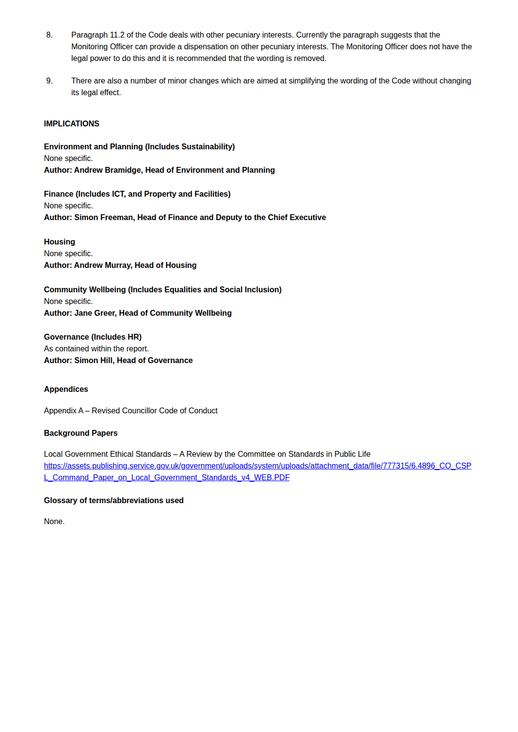Paragraph 11.2 of the Code deals with other pecuniary interests. Currently the paragraph suggests that the Monitoring Officer can provide a dispensation on other pecuniary interests. The Monitoring Officer does not have the legal power to do this and it is recommended that the wording is removed.
There are also a number of minor changes which are aimed at simplifying the wording of the Code without changing its legal effect.
IMPLICATIONS
Environment and Planning (Includes Sustainability)
None specific.
Author: Andrew Bramidge, Head of Environment and Planning
Finance (Includes ICT, and Property and Facilities)
None specific.
Author: Simon Freeman, Head of Finance and Deputy to the Chief Executive
Housing
None specific.
Author: Andrew Murray, Head of Housing
Community Wellbeing (Includes Equalities and Social Inclusion)
None specific.
Author: Jane Greer, Head of Community Wellbeing
Governance (Includes HR)
As contained within the report.
Author: Simon Hill, Head of Governance
Appendices
Appendix A – Revised Councillor Code of Conduct
Background Papers
Local Government Ethical Standards – A Review by the Committee on Standards in Public Life
https://assets.publishing.service.gov.uk/government/uploads/system/uploads/attachment_data/file/777315/6.4896_CO_CSPL_Command_Paper_on_Local_Government_Standards_v4_WEB.PDF
Glossary of terms/abbreviations used
None.